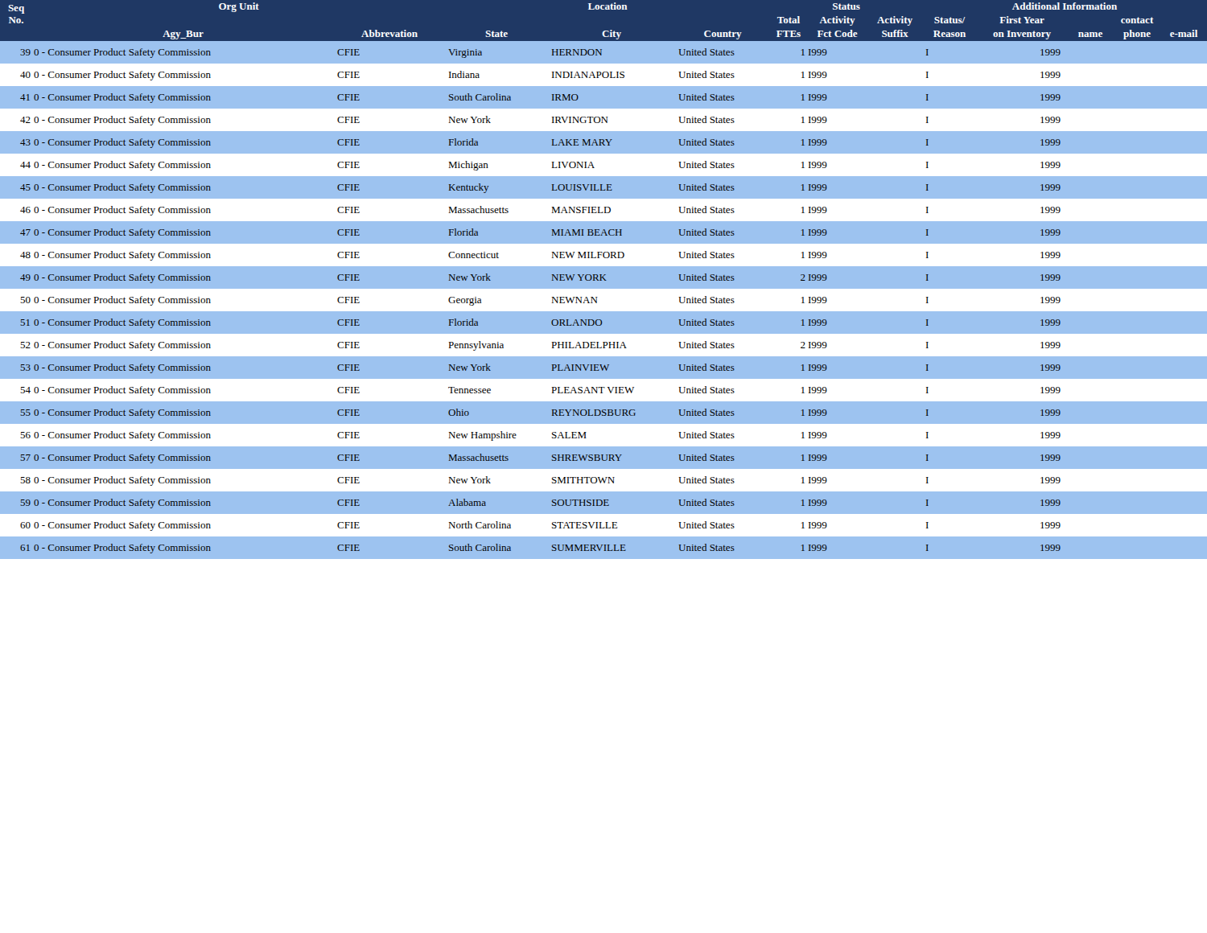| Seq No. | Org Unit | Location | Status | Additional Information |
| --- | --- | --- | --- | --- |
| | | | | | Total | Activity | Activity | Status/ | First Year | contact |
| | Agy_Bur | Abbrevation | State | City | Country | FTEs | Fct Code | Suffix | Reason | on Inventory | name | phone | e-mail |
| 39 | 0 - Consumer Product Safety Commission | CFIE | Virginia | HERNDON | United States | 1 | I999 | | I | 1999 | | | |
| 40 | 0 - Consumer Product Safety Commission | CFIE | Indiana | INDIANAPOLIS | United States | 1 | I999 | | I | 1999 | | | |
| 41 | 0 - Consumer Product Safety Commission | CFIE | South Carolina | IRMO | United States | 1 | I999 | | I | 1999 | | | |
| 42 | 0 - Consumer Product Safety Commission | CFIE | New York | IRVINGTON | United States | 1 | I999 | | I | 1999 | | | |
| 43 | 0 - Consumer Product Safety Commission | CFIE | Florida | LAKE MARY | United States | 1 | I999 | | I | 1999 | | | |
| 44 | 0 - Consumer Product Safety Commission | CFIE | Michigan | LIVONIA | United States | 1 | I999 | | I | 1999 | | | |
| 45 | 0 - Consumer Product Safety Commission | CFIE | Kentucky | LOUISVILLE | United States | 1 | I999 | | I | 1999 | | | |
| 46 | 0 - Consumer Product Safety Commission | CFIE | Massachusetts | MANSFIELD | United States | 1 | I999 | | I | 1999 | | | |
| 47 | 0 - Consumer Product Safety Commission | CFIE | Florida | MIAMI BEACH | United States | 1 | I999 | | I | 1999 | | | |
| 48 | 0 - Consumer Product Safety Commission | CFIE | Connecticut | NEW MILFORD | United States | 1 | I999 | | I | 1999 | | | |
| 49 | 0 - Consumer Product Safety Commission | CFIE | New York | NEW YORK | United States | 2 | I999 | | I | 1999 | | | |
| 50 | 0 - Consumer Product Safety Commission | CFIE | Georgia | NEWNAN | United States | 1 | I999 | | I | 1999 | | | |
| 51 | 0 - Consumer Product Safety Commission | CFIE | Florida | ORLANDO | United States | 1 | I999 | | I | 1999 | | | |
| 52 | 0 - Consumer Product Safety Commission | CFIE | Pennsylvania | PHILADELPHIA | United States | 2 | I999 | | I | 1999 | | | |
| 53 | 0 - Consumer Product Safety Commission | CFIE | New York | PLAINVIEW | United States | 1 | I999 | | I | 1999 | | | |
| 54 | 0 - Consumer Product Safety Commission | CFIE | Tennessee | PLEASANT VIEW | United States | 1 | I999 | | I | 1999 | | | |
| 55 | 0 - Consumer Product Safety Commission | CFIE | Ohio | REYNOLDSBURG | United States | 1 | I999 | | I | 1999 | | | |
| 56 | 0 - Consumer Product Safety Commission | CFIE | New Hampshire | SALEM | United States | 1 | I999 | | I | 1999 | | | |
| 57 | 0 - Consumer Product Safety Commission | CFIE | Massachusetts | SHREWSBURY | United States | 1 | I999 | | I | 1999 | | | |
| 58 | 0 - Consumer Product Safety Commission | CFIE | New York | SMITHTOWN | United States | 1 | I999 | | I | 1999 | | | |
| 59 | 0 - Consumer Product Safety Commission | CFIE | Alabama | SOUTHSIDE | United States | 1 | I999 | | I | 1999 | | | |
| 60 | 0 - Consumer Product Safety Commission | CFIE | North Carolina | STATESVILLE | United States | 1 | I999 | | I | 1999 | | | |
| 61 | 0 - Consumer Product Safety Commission | CFIE | South Carolina | SUMMERVILLE | United States | 1 | I999 | | I | 1999 | | | |